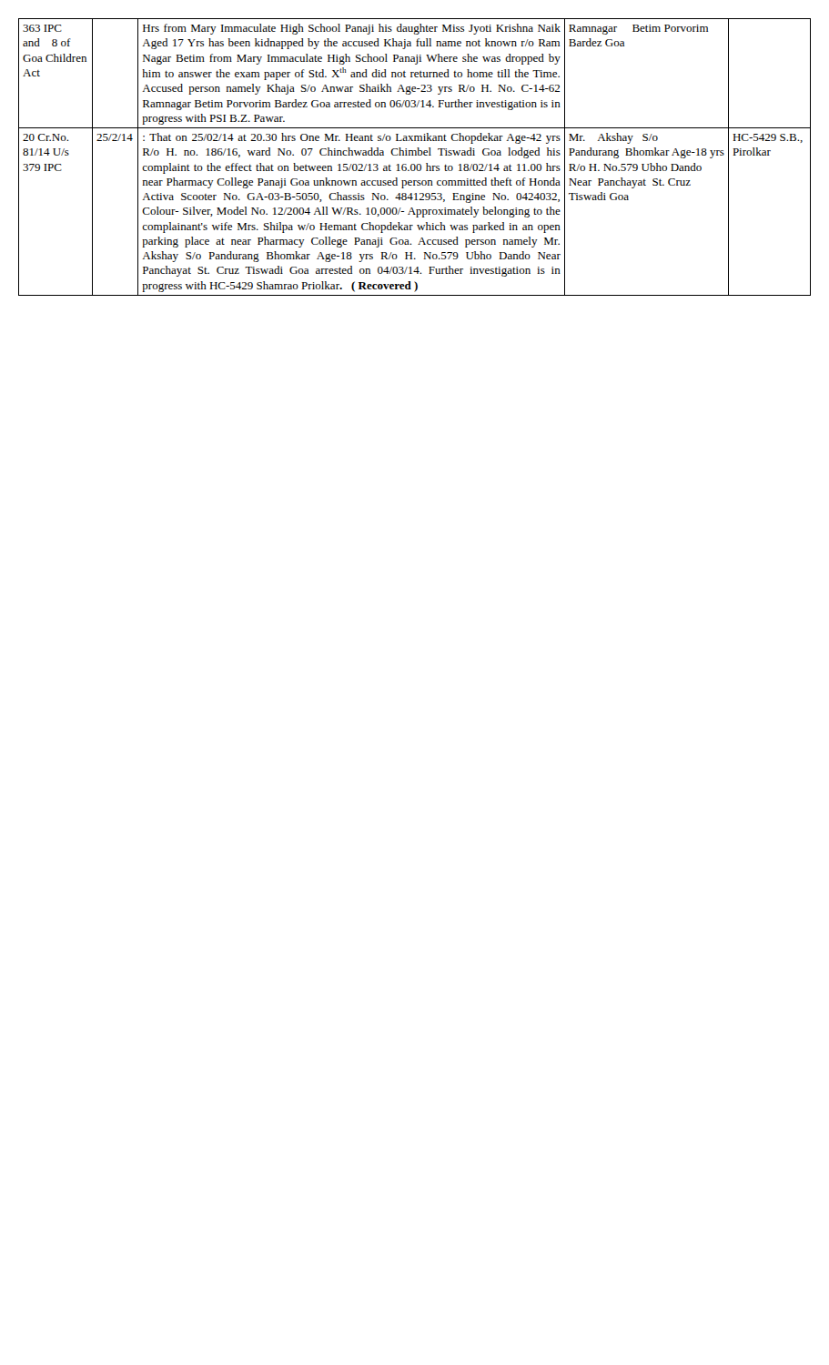| 363 IPC and 8 of Goa Children Act | | Hrs from Mary Immaculate High School Panaji his daughter Miss Jyoti Krishna Naik Aged 17 Yrs has been kidnapped by the accused Khaja full name not known r/o Ram Nagar Betim from Mary Immaculate High School Panaji Where she was dropped by him to answer the exam paper of Std. X th and did not returned to home till the Time. Accused person namely Khaja S/o Anwar Shaikh Age-23 yrs R/o H. No. C-14-62 Ramnagar Betim Porvorim Bardez Goa arrested on 06/03/14. Further investigation is in progress with PSI B.Z. Pawar. | Ramnagar Betim Porvorim Bardez Goa | |
| 20 Cr.No. 81/14 U/s 379 IPC | 25/2/14 | : That on 25/02/14 at 20.30 hrs One Mr. Heant s/o Laxmikant Chopdekar Age-42 yrs R/o H. no. 186/16, ward No. 07 Chinchwadda Chimbel Tiswadi Goa lodged his complaint to the effect that on between 15/02/13 at 16.00 hrs to 18/02/14 at 11.00 hrs near Pharmacy College Panaji Goa unknown accused person committed theft of Honda Activa Scooter No. GA-03-B-5050, Chassis No. 48412953, Engine No. 0424032, Colour- Silver, Model No. 12/2004 All W/Rs. 10,000/- Approximately belonging to the complainant's wife Mrs. Shilpa w/o Hemant Chopdekar which was parked in an open parking place at near Pharmacy College Panaji Goa. Accused person namely Mr. Akshay S/o Pandurang Bhomkar Age-18 yrs R/o H. No.579 Ubho Dando Near Panchayat St. Cruz Tiswadi Goa arrested on 04/03/14. Further investigation is in progress with HC-5429 Shamrao Priolkar . ( Recovered ) | Mr. Akshay S/o Pandurang Bhomkar Age-18 yrs R/o H. No.579 Ubho Dando Near Panchayat St. Cruz Tiswadi Goa | HC-5429 S.B., Pirolkar |